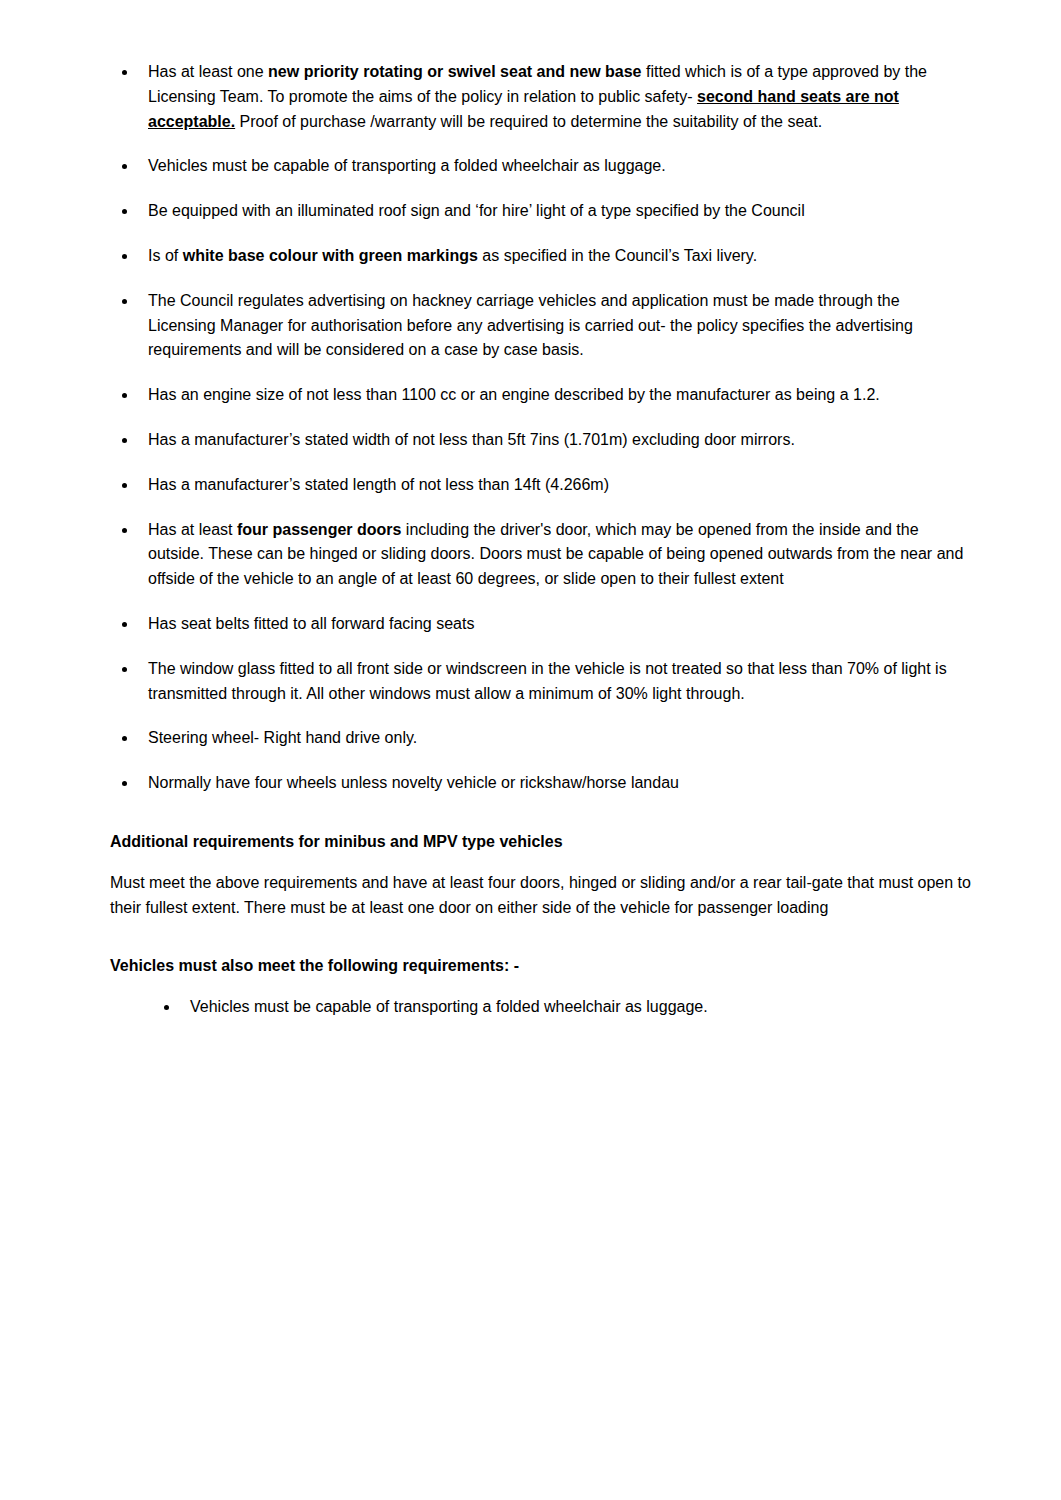Has at least one new priority rotating or swivel seat and new base fitted which is of a type approved by the Licensing Team. To promote the aims of the policy in relation to public safety- second hand seats are not acceptable. Proof of purchase /warranty will be required to determine the suitability of the seat.
Vehicles must be capable of transporting a folded wheelchair as luggage.
Be equipped with an illuminated roof sign and ‘for hire’ light of a type specified by the Council
Is of white base colour with green markings as specified in the Council’s Taxi livery.
The Council regulates advertising on hackney carriage vehicles and application must be made through the Licensing Manager for authorisation before any advertising is carried out- the policy specifies the advertising requirements and will be considered on a case by case basis.
Has an engine size of not less than 1100 cc or an engine described by the manufacturer as being a 1.2.
Has a manufacturer’s stated width of not less than 5ft 7ins (1.701m) excluding door mirrors.
Has a manufacturer’s stated length of not less than 14ft (4.266m)
Has at least four passenger doors including the driver's door, which may be opened from the inside and the outside. These can be hinged or sliding doors. Doors must be capable of being opened outwards from the near and offside of the vehicle to an angle of at least 60 degrees, or slide open to their fullest extent
Has seat belts fitted to all forward facing seats
The window glass fitted to all front side or windscreen in the vehicle is not treated so that less than 70% of light is transmitted through it. All other windows must allow a minimum of 30% light through.
Steering wheel- Right hand drive only.
Normally have four wheels unless novelty vehicle or rickshaw/horse landau
Additional requirements for minibus and MPV type vehicles
Must meet the above requirements and have at least four doors, hinged or sliding and/or a rear tail-gate that must open to their fullest extent. There must be at least one door on either side of the vehicle for passenger loading
Vehicles must also meet the following requirements: -
Vehicles must be capable of transporting a folded wheelchair as luggage.